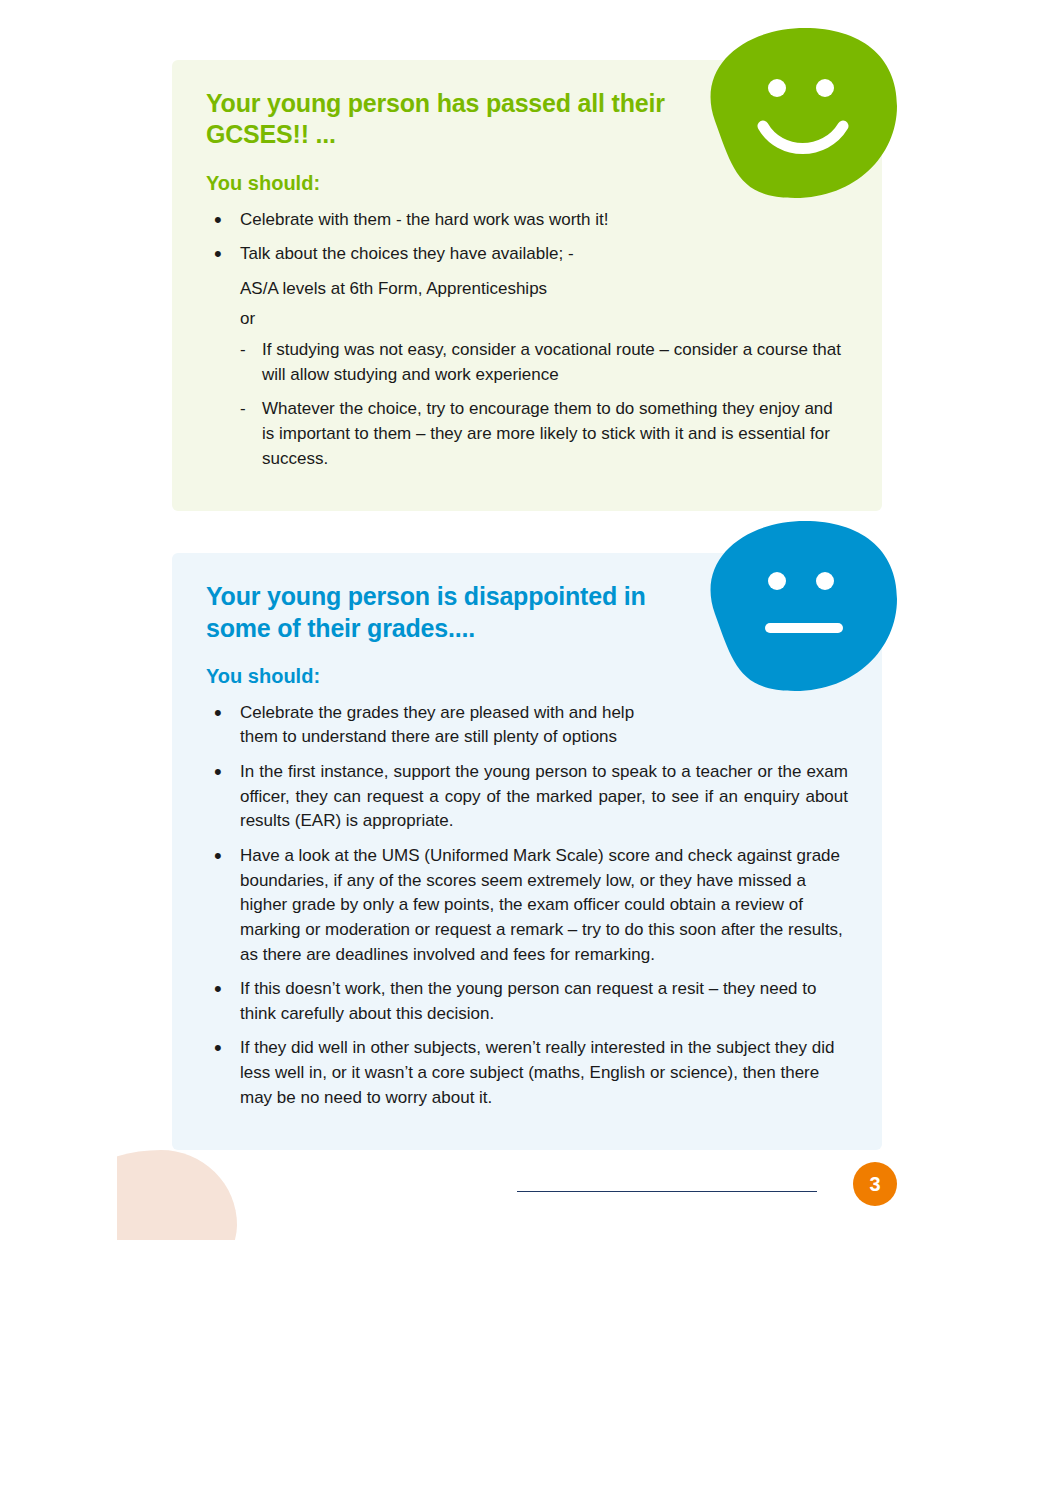Your young person has passed all their GCSES!! ...
You should:
Celebrate with them - the hard work was worth it!
Talk about the choices they have available; -
AS/A levels at 6th Form, Apprenticeships
or
If studying was not easy, consider a vocational route – consider a course that will allow studying and work experience
Whatever the choice, try to encourage them to do something they enjoy and is important to them – they are more likely to stick with it and is essential for success.
Your young person is disappointed in some of their grades....
You should:
Celebrate the grades they are pleased with and help
them to understand there are still plenty of options
In the first instance, support the young person to speak to a teacher or the exam officer, they can request a copy of the marked paper, to see if an enquiry about results (EAR) is appropriate.
Have a look at the UMS (Uniformed Mark Scale) score and check against grade boundaries, if any of the scores seem extremely low, or they have missed a higher grade by only a few points, the exam officer could obtain a review of marking or moderation or request a remark – try to do this soon after the results, as there are deadlines involved and fees for remarking.
If this doesn’t work, then the young person can request a resit – they need to think carefully about this decision.
If they did well in other subjects, weren’t really interested in the subject they did less well in, or it wasn’t a core subject (maths, English or science), then there may be no need to worry about it.
3